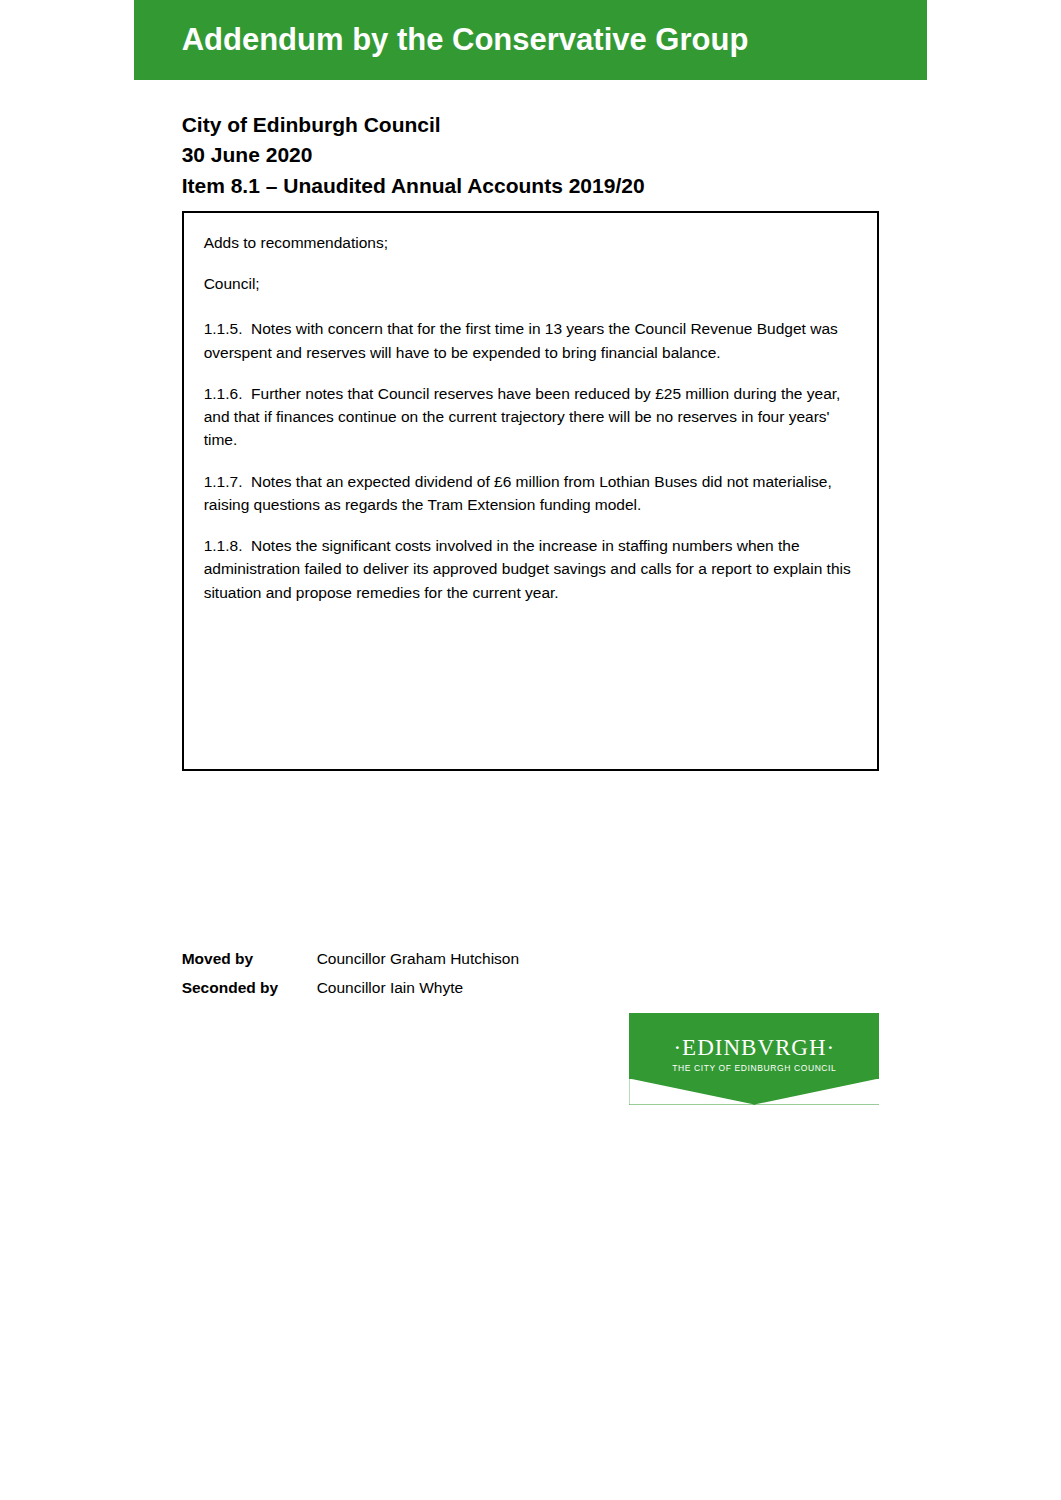Addendum by the Conservative Group
City of Edinburgh Council
30 June 2020
Item 8.1 – Unaudited Annual Accounts 2019/20
Adds to recommendations;
Council;
1.1.5. Notes with concern that for the first time in 13 years the Council Revenue Budget was overspent and reserves will have to be expended to bring financial balance.
1.1.6. Further notes that Council reserves have been reduced by £25 million during the year, and that if finances continue on the current trajectory there will be no reserves in four years' time.
1.1.7. Notes that an expected dividend of £6 million from Lothian Buses did not materialise, raising questions as regards the Tram Extension funding model.
1.1.8. Notes the significant costs involved in the increase in staffing numbers when the administration failed to deliver its approved budget savings and calls for a report to explain this situation and propose remedies for the current year.
Moved by Councillor Graham Hutchison
Seconded by Councillor Iain Whyte
·EDINBVRGH·
The City of Edinburgh Council